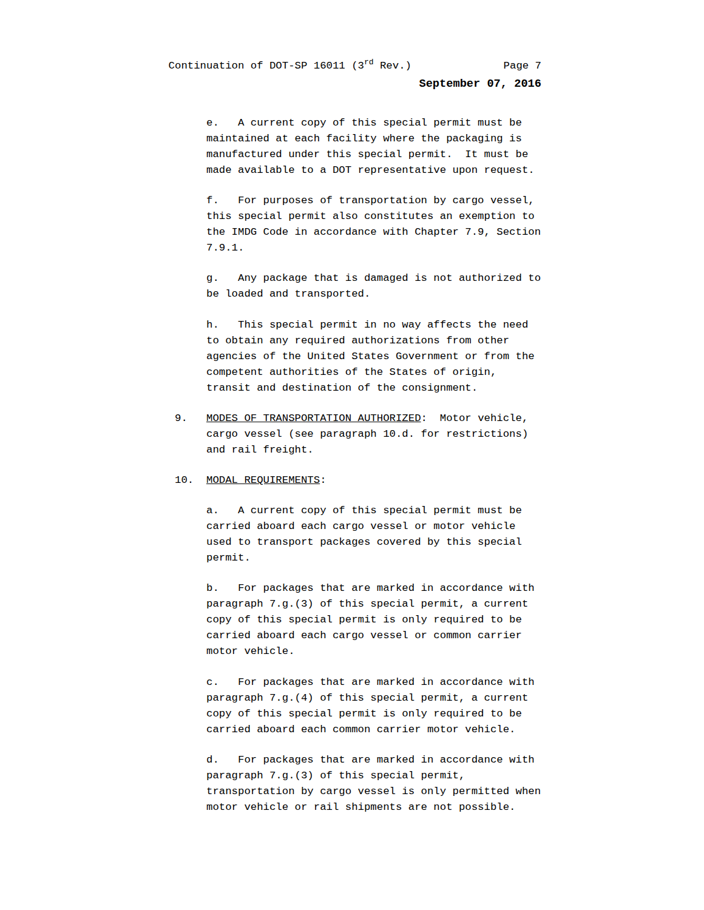Continuation of DOT-SP 16011 (3rd Rev.) Page 7
September 07, 2016
e. A current copy of this special permit must be maintained at each facility where the packaging is manufactured under this special permit. It must be made available to a DOT representative upon request.
f. For purposes of transportation by cargo vessel, this special permit also constitutes an exemption to the IMDG Code in accordance with Chapter 7.9, Section 7.9.1.
g. Any package that is damaged is not authorized to be loaded and transported.
h. This special permit in no way affects the need to obtain any required authorizations from other agencies of the United States Government or from the competent authorities of the States of origin, transit and destination of the consignment.
9.
MODES OF TRANSPORTATION AUTHORIZED: Motor vehicle, cargo vessel (see paragraph 10.d. for restrictions) and rail freight.
10.
MODAL REQUIREMENTS:
a. A current copy of this special permit must be carried aboard each cargo vessel or motor vehicle used to transport packages covered by this special permit.
b. For packages that are marked in accordance with paragraph 7.g.(3) of this special permit, a current copy of this special permit is only required to be carried aboard each cargo vessel or common carrier motor vehicle.
c. For packages that are marked in accordance with paragraph 7.g.(4) of this special permit, a current copy of this special permit is only required to be carried aboard each common carrier motor vehicle.
d. For packages that are marked in accordance with paragraph 7.g.(3) of this special permit, transportation by cargo vessel is only permitted when motor vehicle or rail shipments are not possible.